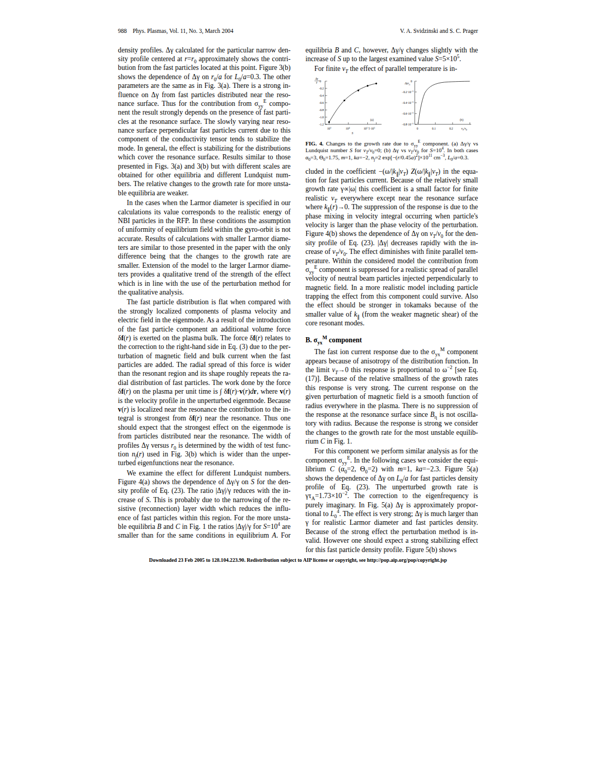988 Phys. Plasmas, Vol. 11, No. 3, March 2004
V. A. Svidzinski and S. C. Prager
density profiles. Δγ calculated for the particular narrow density profile centered at r=r0 approximately shows the contribution from the fast particles located at this point. Figure 3(b) shows the dependence of Δγ on r0/a for L0/a=0.3. The other parameters are the same as in Fig. 3(a). There is a strong influence on Δγ from fast particles distributed near the resonance surface. Thus for the contribution from σyyE component the result strongly depends on the presence of fast particles at the resonance surface. The slowly varying near resonance surface perpendicular fast particles current due to this component of the conductivity tensor tends to stabilize the mode. In general, the effect is stabilizing for the distributions which cover the resonance surface. Results similar to those presented in Figs. 3(a) and 3(b) but with different scales are obtained for other equilibria and different Lundquist numbers. The relative changes to the growth rate for more unstable equilibria are weaker.
In the cases when the Larmor diameter is specified in our calculations its value corresponds to the realistic energy of NBI particles in the RFP. In these conditions the assumption of uniformity of equilibrium field within the gyro-orbit is not accurate. Results of calculations with smaller Larmor diameters are similar to those presented in the paper with the only difference being that the changes to the growth rate are smaller. Extension of the model to the larger Larmor diameters provides a qualitative trend of the strength of the effect which is in line with the use of the perturbation method for the qualitative analysis.
The fast particle distribution is flat when compared with the strongly localized components of plasma velocity and electric field in the eigenmode. As a result of the introduction of the fast particle component an additional volume force δf(r) is exerted on the plasma bulk. The force δf(r) relates to the correction to the right-hand side in Eq. (3) due to the perturbation of magnetic field and bulk current when the fast particles are added. The radial spread of this force is wider than the resonant region and its shape roughly repeats the radial distribution of fast particles. The work done by the force δf(r) on the plasma per unit time is ∫ δf(r)·v(r)dr, where v(r) is the velocity profile in the unperturbed eigenmode. Because v(r) is localized near the resonance the contribution to the integral is strongest from δf(r) near the resonance. Thus one should expect that the strongest effect on the eigenmode is from particles distributed near the resonance. The width of profiles Δγ versus r0 is determined by the width of test function nf(r) used in Fig. 3(b) which is wider than the unperturbed eigenfunctions near the resonance.
We examine the effect for different Lundquist numbers. Figure 4(a) shows the dependence of Δγ/γ on S for the density profile of Eq. (23). The ratio |Δγ|/γ reduces with the increase of S. This is probably due to the narrowing of the resistive (reconnection) layer width which reduces the influence of fast particles within this region. For the more unstable equilibria B and C in Fig. 1 the ratios |Δγ|/γ for S=104 are smaller than for the same conditions in equilibrium A. For equilibria B and C, however, Δγ/γ changes slightly with the increase of S up to the largest examined value S=5×105.
For finite vT the effect of parallel temperature is in-
Δγ γ 0 -0.2 -0.4 -0.6 -0.8 -1.0 -1.2 103 104 105 5·105 S (a) ΔγτA 0 −0.2·10−3 −0.4·10−3 −0.6·10−3 −0.8·10−3 0 0.1 0.2 vT/v0 (b)
FIG. 4. Changes to the growth rate due to σyyE component. (a) Δγ/γ vs Lundquist number S for vT/v0=0; (b) Δγ vs vT/v0 for S=104. In both cases α0=3, Θ0=1.75, m=1, ka=−2, nf=2 exp[−(r/0.45a)2]×1011 cm−3, L0/a=0.3.
cluded in the coefficient −(ω/|k∥|vT) Z(ω/|k∥|vT) in the equation for fast particles current. Because of the relatively small growth rate γ∝|ω| this coefficient is a small factor for finite realistic vT everywhere except near the resonance surface where k∥(r)→0. The suppression of the response is due to the phase mixing in velocity integral occurring when particle's velocity is larger than the phase velocity of the perturbation. Figure 4(b) shows the dependence of Δγ on vT/v0 for the density profile of Eq. (23). |Δγ| decreases rapidly with the increase of vT/v0. The effect diminishes with finite parallel temperature. Within the considered model the contribution from σyyE component is suppressed for a realistic spread of parallel velocity of neutral beam particles injected perpendicularly to magnetic field. In a more realistic model including particle trapping the effect from this component could survive. Also the effect should be stronger in tokamaks because of the smaller value of k∥ (from the weaker magnetic shear) of the core resonant modes.
B. σyxM component
The fast ion current response due to the σyxM component appears because of anisotropy of the distribution function. In the limit vT→0 this response is proportional to ω−2 [see Eq. (17)]. Because of the relative smallness of the growth rates this response is very strong. The current response on the given perturbation of magnetic field is a smooth function of radius everywhere in the plasma. There is no suppression of the response at the resonance surface since Bη is not oscillatory with radius. Because the response is strong we consider the changes to the growth rate for the most unstable equilibrium C in Fig. 1.
For this component we perform similar analysis as for the component σyyE. In the following cases we consider the equilibrium C (α0=2, Θ0=2) with m=1, ka=−2.3. Figure 5(a) shows the dependence of Δγ on L0/a for fast particles density profile of Eq. (23). The unperturbed growth rate is γτA=1.73×10−2. The correction to the eigenfrequency is purely imaginary. In Fig. 5(a) Δγ is approximately proportional to L04. The effect is very strong; Δγ is much larger than γ for realistic Larmor diameter and fast particles density. Because of the strong effect the perturbation method is invalid. However one should expect a strong stabilizing effect for this fast particle density profile. Figure 5(b) shows
Downloaded 23 Feb 2005 to 128.104.223.90. Redistribution subject to AIP license or copyright, see http://pop.aip.org/pop/copyright.jsp